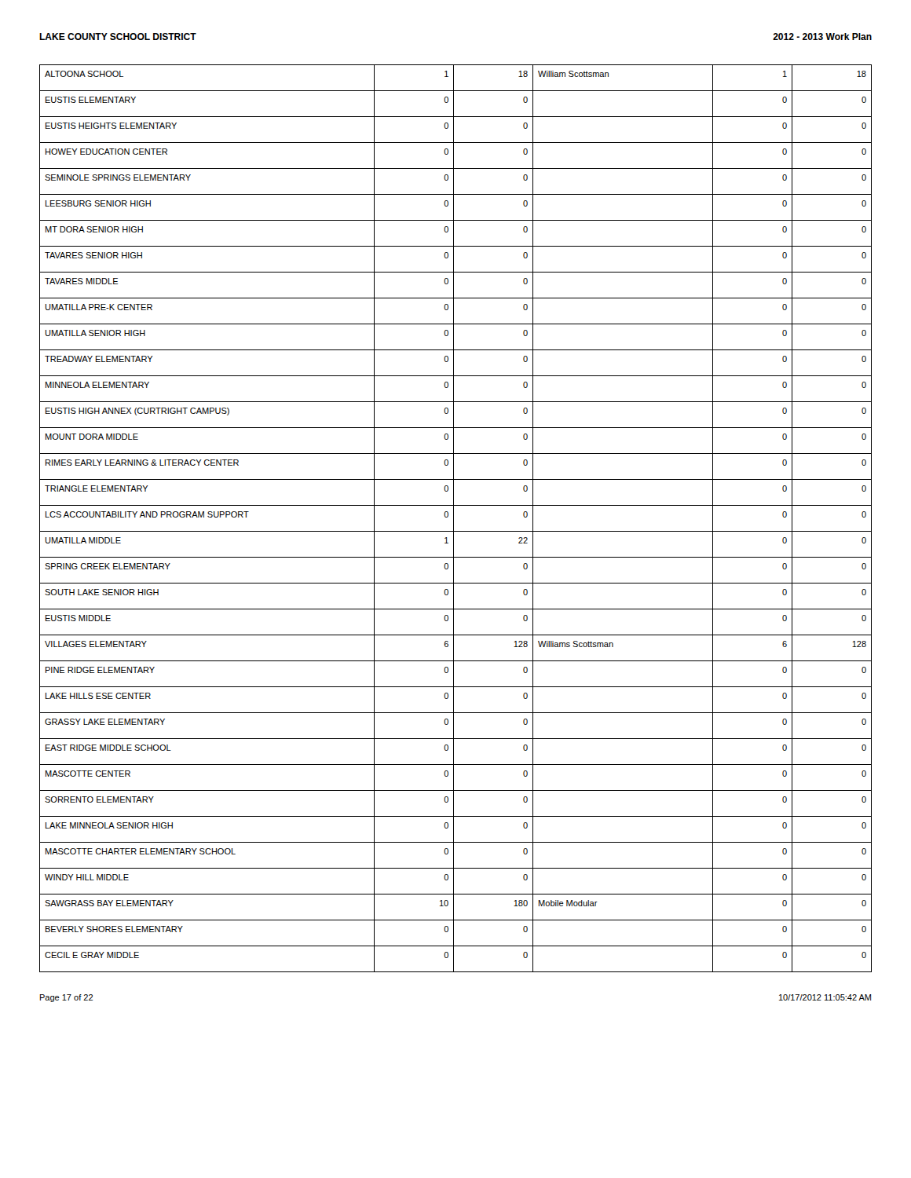LAKE COUNTY SCHOOL DISTRICT
2012 - 2013 Work Plan
| ALTOONA SCHOOL | 1 | 18 | William Scottsman | 1 | 18 |
| EUSTIS ELEMENTARY | 0 | 0 | | 0 | 0 |
| EUSTIS HEIGHTS ELEMENTARY | 0 | 0 | | 0 | 0 |
| HOWEY EDUCATION CENTER | 0 | 0 | | 0 | 0 |
| SEMINOLE SPRINGS ELEMENTARY | 0 | 0 | | 0 | 0 |
| LEESBURG SENIOR HIGH | 0 | 0 | | 0 | 0 |
| MT DORA SENIOR HIGH | 0 | 0 | | 0 | 0 |
| TAVARES SENIOR HIGH | 0 | 0 | | 0 | 0 |
| TAVARES MIDDLE | 0 | 0 | | 0 | 0 |
| UMATILLA PRE-K CENTER | 0 | 0 | | 0 | 0 |
| UMATILLA SENIOR HIGH | 0 | 0 | | 0 | 0 |
| TREADWAY ELEMENTARY | 0 | 0 | | 0 | 0 |
| MINNEOLA ELEMENTARY | 0 | 0 | | 0 | 0 |
| EUSTIS HIGH ANNEX (CURTRIGHT CAMPUS) | 0 | 0 | | 0 | 0 |
| MOUNT DORA MIDDLE | 0 | 0 | | 0 | 0 |
| RIMES EARLY LEARNING & LITERACY CENTER | 0 | 0 | | 0 | 0 |
| TRIANGLE ELEMENTARY | 0 | 0 | | 0 | 0 |
| LCS ACCOUNTABILITY AND PROGRAM SUPPORT | 0 | 0 | | 0 | 0 |
| UMATILLA MIDDLE | 1 | 22 | | 0 | 0 |
| SPRING CREEK ELEMENTARY | 0 | 0 | | 0 | 0 |
| SOUTH LAKE SENIOR HIGH | 0 | 0 | | 0 | 0 |
| EUSTIS MIDDLE | 0 | 0 | | 0 | 0 |
| VILLAGES ELEMENTARY | 6 | 128 | Williams Scottsman | 6 | 128 |
| PINE RIDGE ELEMENTARY | 0 | 0 | | 0 | 0 |
| LAKE HILLS ESE CENTER | 0 | 0 | | 0 | 0 |
| GRASSY LAKE ELEMENTARY | 0 | 0 | | 0 | 0 |
| EAST RIDGE MIDDLE SCHOOL | 0 | 0 | | 0 | 0 |
| MASCOTTE CENTER | 0 | 0 | | 0 | 0 |
| SORRENTO ELEMENTARY | 0 | 0 | | 0 | 0 |
| LAKE MINNEOLA SENIOR HIGH | 0 | 0 | | 0 | 0 |
| MASCOTTE CHARTER ELEMENTARY SCHOOL | 0 | 0 | | 0 | 0 |
| WINDY HILL MIDDLE | 0 | 0 | | 0 | 0 |
| SAWGRASS BAY ELEMENTARY | 10 | 180 | Mobile Modular | 0 | 0 |
| BEVERLY SHORES ELEMENTARY | 0 | 0 | | 0 | 0 |
| CECIL E GRAY MIDDLE | 0 | 0 | | 0 | 0 |
Page 17 of 22
10/17/2012 11:05:42 AM